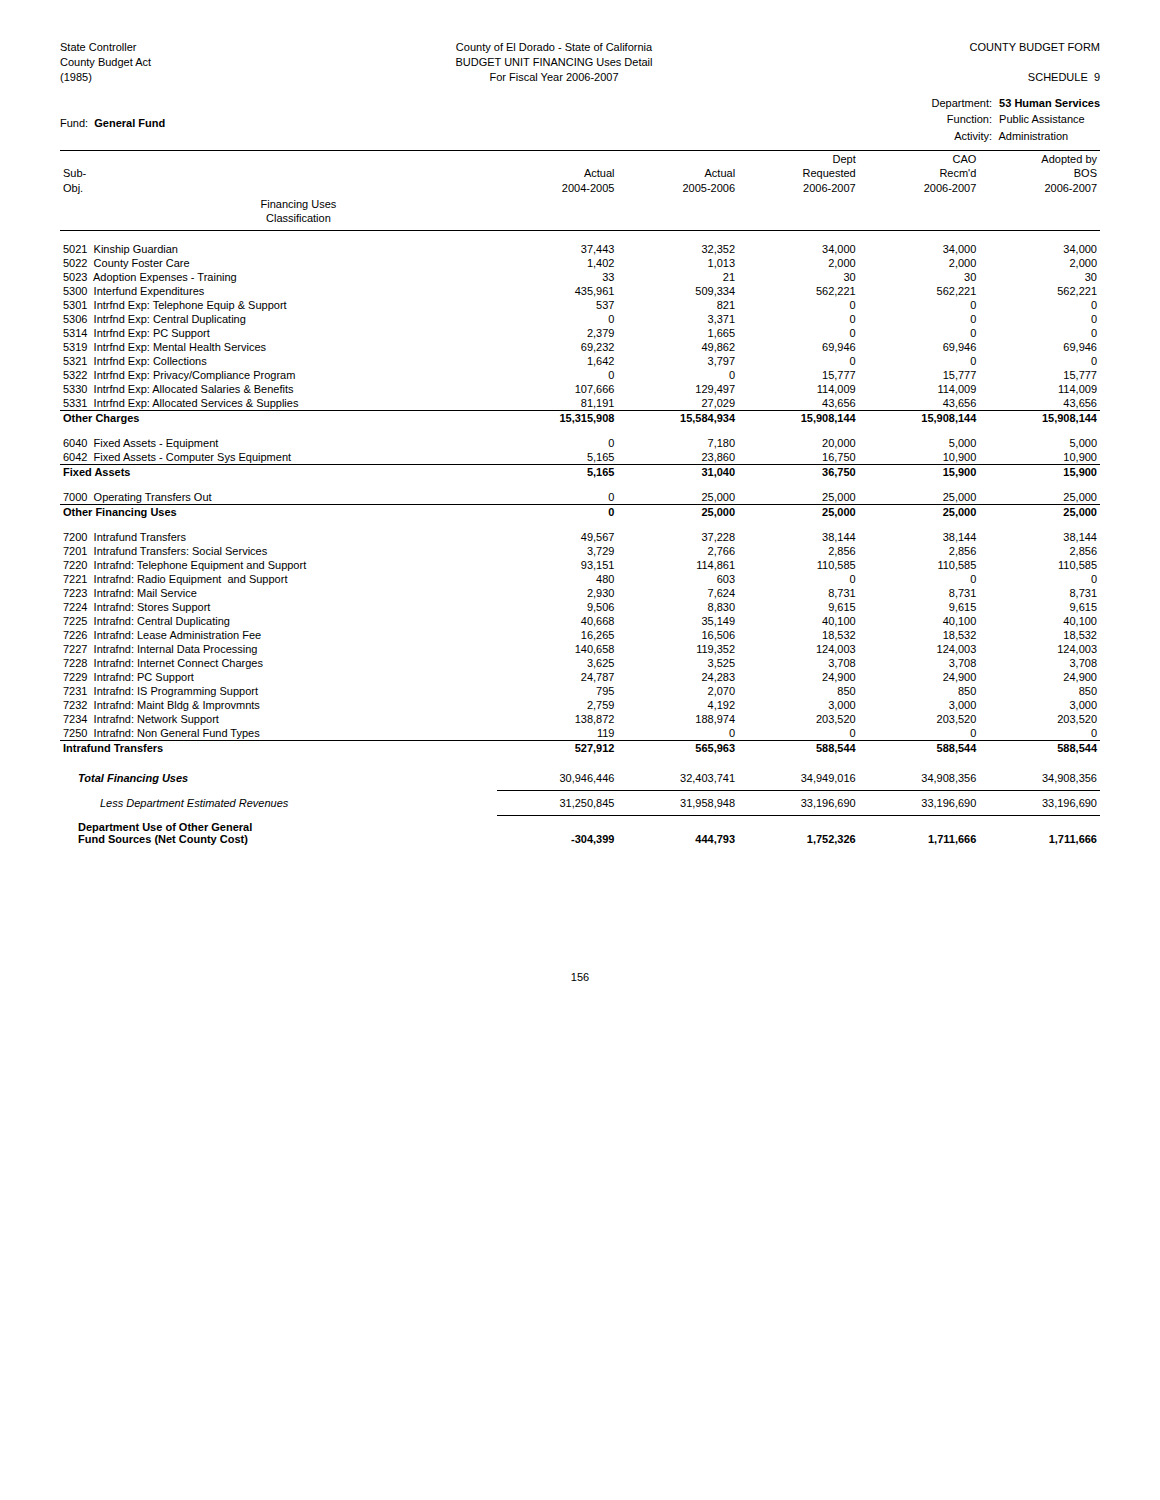State Controller
County Budget Act
(1985)
County of El Dorado - State of California
BUDGET UNIT FINANCING Uses Detail
For Fiscal Year 2006-2007
COUNTY BUDGET FORM
SCHEDULE 9
Fund: General Fund
Department: 53 Human Services
Function: Public Assistance
Activity: Administration
| Sub- Obj. | Actual 2004-2005 | Actual 2005-2006 | Dept Requested 2006-2007 | CAO Recm'd 2006-2007 | Adopted by BOS 2006-2007 |
| --- | --- | --- | --- | --- | --- |
| Financing Uses Classification | |
| 5021 Kinship Guardian | 37,443 | 32,352 | 34,000 | 34,000 | 34,000 |
| 5022 County Foster Care | 1,402 | 1,013 | 2,000 | 2,000 | 2,000 |
| 5023 Adoption Expenses - Training | 33 | 21 | 30 | 30 | 30 |
| 5300 Interfund Expenditures | 435,961 | 509,334 | 562,221 | 562,221 | 562,221 |
| 5301 Intrfnd Exp: Telephone Equip & Support | 537 | 821 | 0 | 0 | 0 |
| 5306 Intrfnd Exp: Central Duplicating | 0 | 3,371 | 0 | 0 | 0 |
| 5314 Intrfnd Exp: PC Support | 2,379 | 1,665 | 0 | 0 | 0 |
| 5319 Intrfnd Exp: Mental Health Services | 69,232 | 49,862 | 69,946 | 69,946 | 69,946 |
| 5321 Intrfnd Exp: Collections | 1,642 | 3,797 | 0 | 0 | 0 |
| 5322 Intrfnd Exp: Privacy/Compliance Program | 0 | 0 | 15,777 | 15,777 | 15,777 |
| 5330 Intrfnd Exp: Allocated Salaries & Benefits | 107,666 | 129,497 | 114,009 | 114,009 | 114,009 |
| 5331 Intrfnd Exp: Allocated Services & Supplies | 81,191 | 27,029 | 43,656 | 43,656 | 43,656 |
| Other Charges | 15,315,908 | 15,584,934 | 15,908,144 | 15,908,144 | 15,908,144 |
| 6040 Fixed Assets - Equipment | 0 | 7,180 | 20,000 | 5,000 | 5,000 |
| 6042 Fixed Assets - Computer Sys Equipment | 5,165 | 23,860 | 16,750 | 10,900 | 10,900 |
| Fixed Assets | 5,165 | 31,040 | 36,750 | 15,900 | 15,900 |
| 7000 Operating Transfers Out | 0 | 25,000 | 25,000 | 25,000 | 25,000 |
| Other Financing Uses | 0 | 25,000 | 25,000 | 25,000 | 25,000 |
| 7200 Intrafund Transfers | 49,567 | 37,228 | 38,144 | 38,144 | 38,144 |
| 7201 Intrafund Transfers: Social Services | 3,729 | 2,766 | 2,856 | 2,856 | 2,856 |
| 7220 Intrafnd: Telephone Equipment and Support | 93,151 | 114,861 | 110,585 | 110,585 | 110,585 |
| 7221 Intrafnd: Radio Equipment and Support | 480 | 603 | 0 | 0 | 0 |
| 7223 Intrafnd: Mail Service | 2,930 | 7,624 | 8,731 | 8,731 | 8,731 |
| 7224 Intrafnd: Stores Support | 9,506 | 8,830 | 9,615 | 9,615 | 9,615 |
| 7225 Intrafnd: Central Duplicating | 40,668 | 35,149 | 40,100 | 40,100 | 40,100 |
| 7226 Intrafnd: Lease Administration Fee | 16,265 | 16,506 | 18,532 | 18,532 | 18,532 |
| 7227 Intrafnd: Internal Data Processing | 140,658 | 119,352 | 124,003 | 124,003 | 124,003 |
| 7228 Intrafnd: Internet Connect Charges | 3,625 | 3,525 | 3,708 | 3,708 | 3,708 |
| 7229 Intrafnd: PC Support | 24,787 | 24,283 | 24,900 | 24,900 | 24,900 |
| 7231 Intrafnd: IS Programming Support | 795 | 2,070 | 850 | 850 | 850 |
| 7232 Intrafnd: Maint Bldg & Improvmnts | 2,759 | 4,192 | 3,000 | 3,000 | 3,000 |
| 7234 Intrafnd: Network Support | 138,872 | 188,974 | 203,520 | 203,520 | 203,520 |
| 7250 Intrafnd: Non General Fund Types | 119 | 0 | 0 | 0 | 0 |
| Intrafund Transfers | 527,912 | 565,963 | 588,544 | 588,544 | 588,544 |
| Total Financing Uses | 30,946,446 | 32,403,741 | 34,949,016 | 34,908,356 | 34,908,356 |
| Less Department Estimated Revenues | 31,250,845 | 31,958,948 | 33,196,690 | 33,196,690 | 33,196,690 |
| Department Use of Other General Fund Sources (Net County Cost) | -304,399 | 444,793 | 1,752,326 | 1,711,666 | 1,711,666 |
156